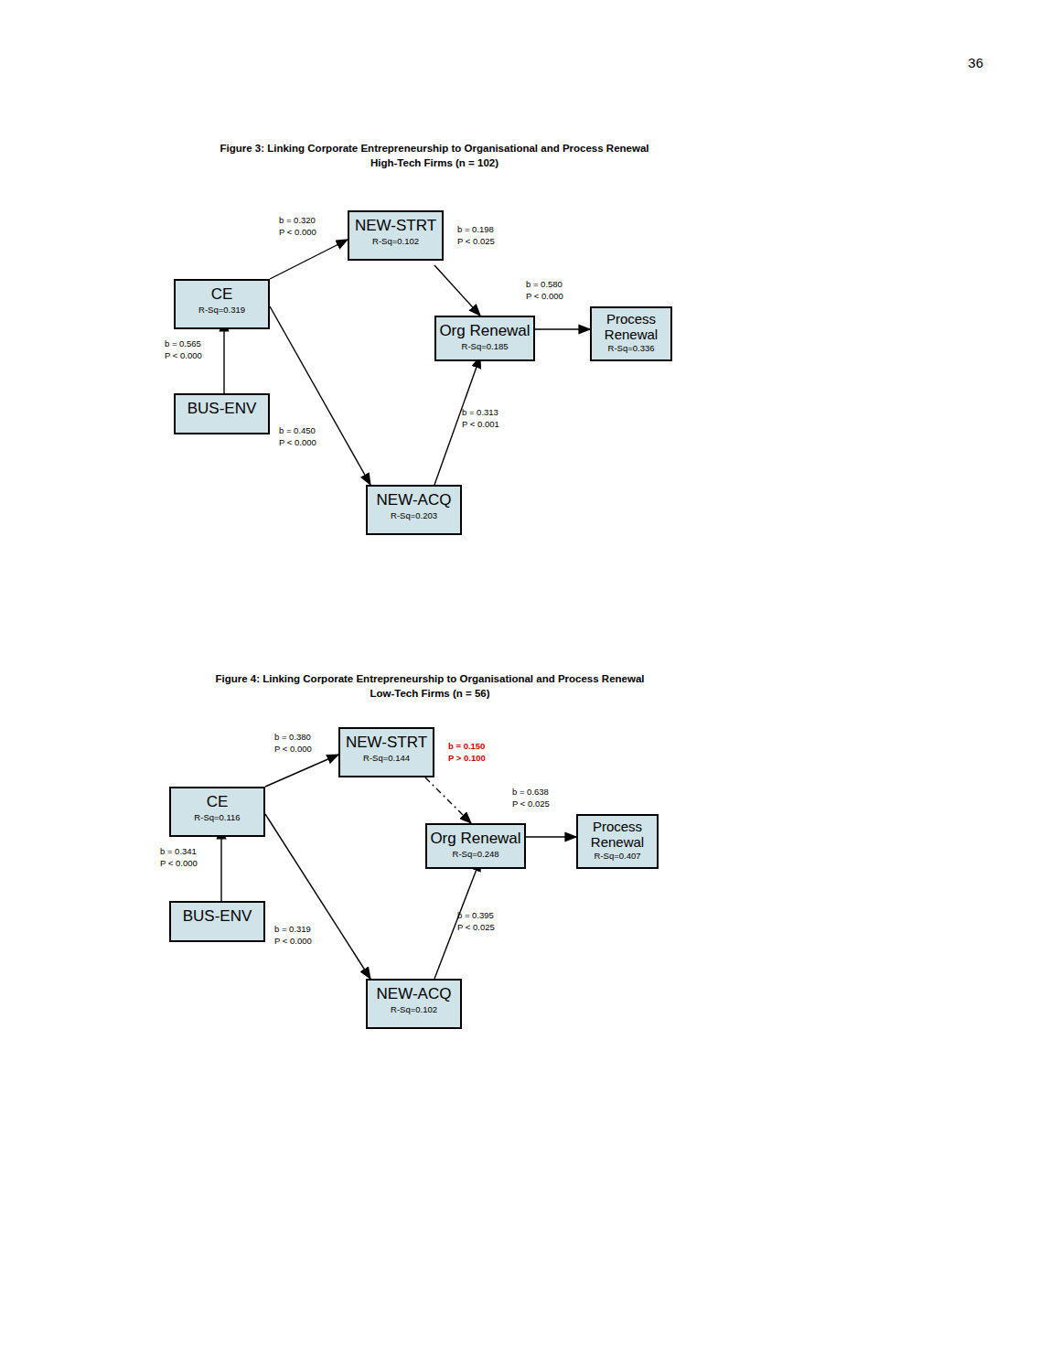36
Figure 3: Linking Corporate Entrepreneurship to Organisational and Process Renewal
High-Tech Firms (n = 102)
NEW-STRT R-Sq=0.102
CE R-Sq=0.319
BUS-ENV
NEW-ACQ R-Sq=0.203
Org Renewal R-Sq=0.185
Process
Renewal R-Sq=0.336
b = 0.320
P < 0.000
b = 0.198
P < 0.025
b = 0.580
P < 0.000
b = 0.565
P < 0.000
b = 0.450
P < 0.000
b = 0.313
P < 0.001
Figure 4: Linking Corporate Entrepreneurship to Organisational and Process Renewal
Low-Tech Firms (n = 56)
NEW-STRT R-Sq=0.144
CE R-Sq=0.116
BUS-ENV
NEW-ACQ R-Sq=0.102
Org Renewal R-Sq=0.248
Process
Renewal R-Sq=0.407
b = 0.380
P < 0.000
b = 0.150
P > 0.100
b = 0.638
P < 0.025
b = 0.341
P < 0.000
b = 0.319
P < 0.000
b = 0.395
P < 0.025